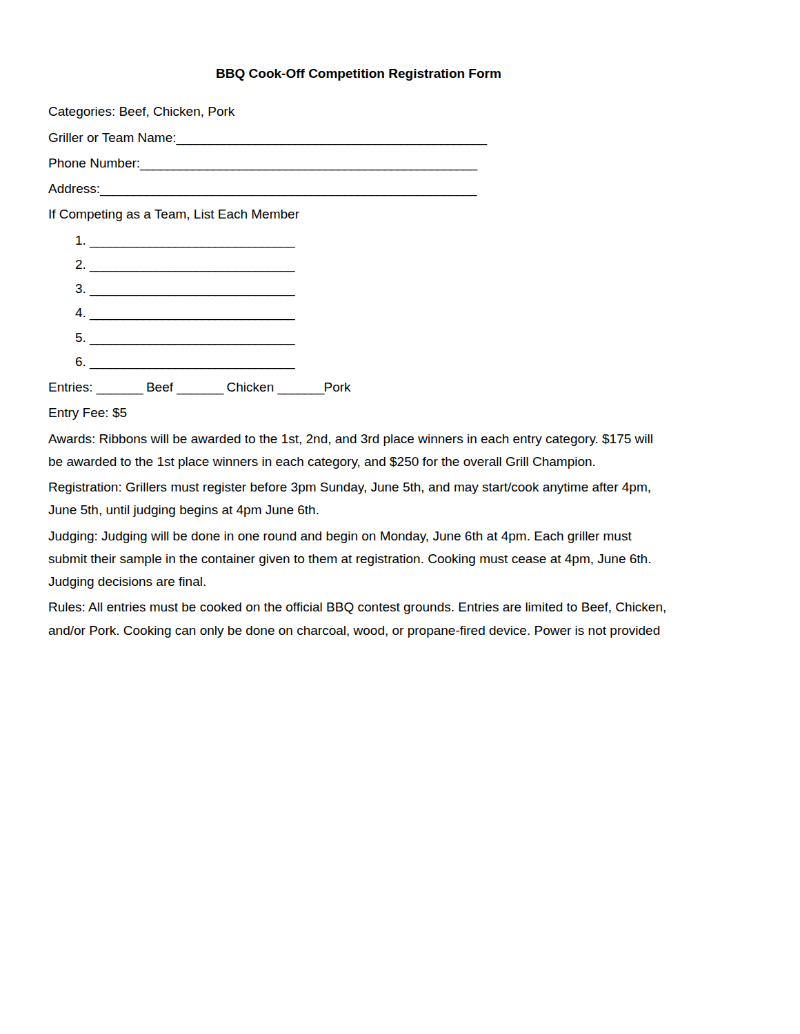BBQ Cook-Off Competition Registration Form
Categories: Beef, Chicken, Pork
Griller or Team Name:_______________________________________________
Phone Number:___________________________________________________
Address:_________________________________________________________
If Competing as a Team, List Each Member
_______________________________
_______________________________
_______________________________
_______________________________
_______________________________
_______________________________
Entries: _______ Beef _______ Chicken _______Pork
Entry Fee: $5
Awards: Ribbons will be awarded to the 1st, 2nd, and 3rd place winners in each entry category. $175 will be awarded to the 1st place winners in each category, and $250 for the overall Grill Champion.
Registration: Grillers must register before 3pm Sunday, June 5th, and may start/cook anytime after 4pm, June 5th, until judging begins at 4pm June 6th.
Judging: Judging will be done in one round and begin on Monday, June 6th at 4pm. Each griller must submit their sample in the container given to them at registration. Cooking must cease at 4pm, June 6th. Judging decisions are final.
Rules: All entries must be cooked on the official BBQ contest grounds. Entries are limited to Beef, Chicken, and/or Pork. Cooking can only be done on charcoal, wood, or propane-fired device. Power is not provided